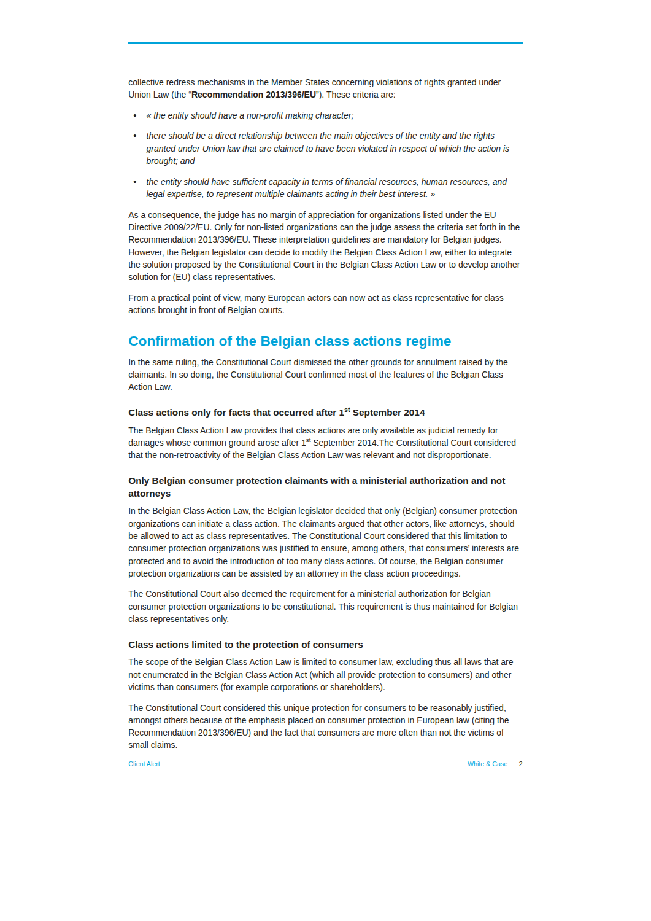collective redress mechanisms in the Member States concerning violations of rights granted under Union Law (the “Recommendation 2013/396/EU”). These criteria are:
« the entity should have a non-profit making character;
there should be a direct relationship between the main objectives of the entity and the rights granted under Union law that are claimed to have been violated in respect of which the action is brought; and
the entity should have sufficient capacity in terms of financial resources, human resources, and legal expertise, to represent multiple claimants acting in their best interest. »
As a consequence, the judge has no margin of appreciation for organizations listed under the EU Directive 2009/22/EU. Only for non-listed organizations can the judge assess the criteria set forth in the Recommendation 2013/396/EU. These interpretation guidelines are mandatory for Belgian judges. However, the Belgian legislator can decide to modify the Belgian Class Action Law, either to integrate the solution proposed by the Constitutional Court in the Belgian Class Action Law or to develop another solution for (EU) class representatives.
From a practical point of view, many European actors can now act as class representative for class actions brought in front of Belgian courts.
Confirmation of the Belgian class actions regime
In the same ruling, the Constitutional Court dismissed the other grounds for annulment raised by the claimants. In so doing, the Constitutional Court confirmed most of the features of the Belgian Class Action Law.
Class actions only for facts that occurred after 1st September 2014
The Belgian Class Action Law provides that class actions are only available as judicial remedy for damages whose common ground arose after 1st September 2014.The Constitutional Court considered that the non-retroactivity of the Belgian Class Action Law was relevant and not disproportionate.
Only Belgian consumer protection claimants with a ministerial authorization and not attorneys
In the Belgian Class Action Law, the Belgian legislator decided that only (Belgian) consumer protection organizations can initiate a class action. The claimants argued that other actors, like attorneys, should be allowed to act as class representatives. The Constitutional Court considered that this limitation to consumer protection organizations was justified to ensure, among others, that consumers’ interests are protected and to avoid the introduction of too many class actions. Of course, the Belgian consumer protection organizations can be assisted by an attorney in the class action proceedings.
The Constitutional Court also deemed the requirement for a ministerial authorization for Belgian consumer protection organizations to be constitutional. This requirement is thus maintained for Belgian class representatives only.
Class actions limited to the protection of consumers
The scope of the Belgian Class Action Law is limited to consumer law, excluding thus all laws that are not enumerated in the Belgian Class Action Act (which all provide protection to consumers) and other victims than consumers (for example corporations or shareholders).
The Constitutional Court considered this unique protection for consumers to be reasonably justified, amongst others because of the emphasis placed on consumer protection in European law (citing the Recommendation 2013/396/EU) and the fact that consumers are more often than not the victims of small claims.
Client Alert
White & Case2